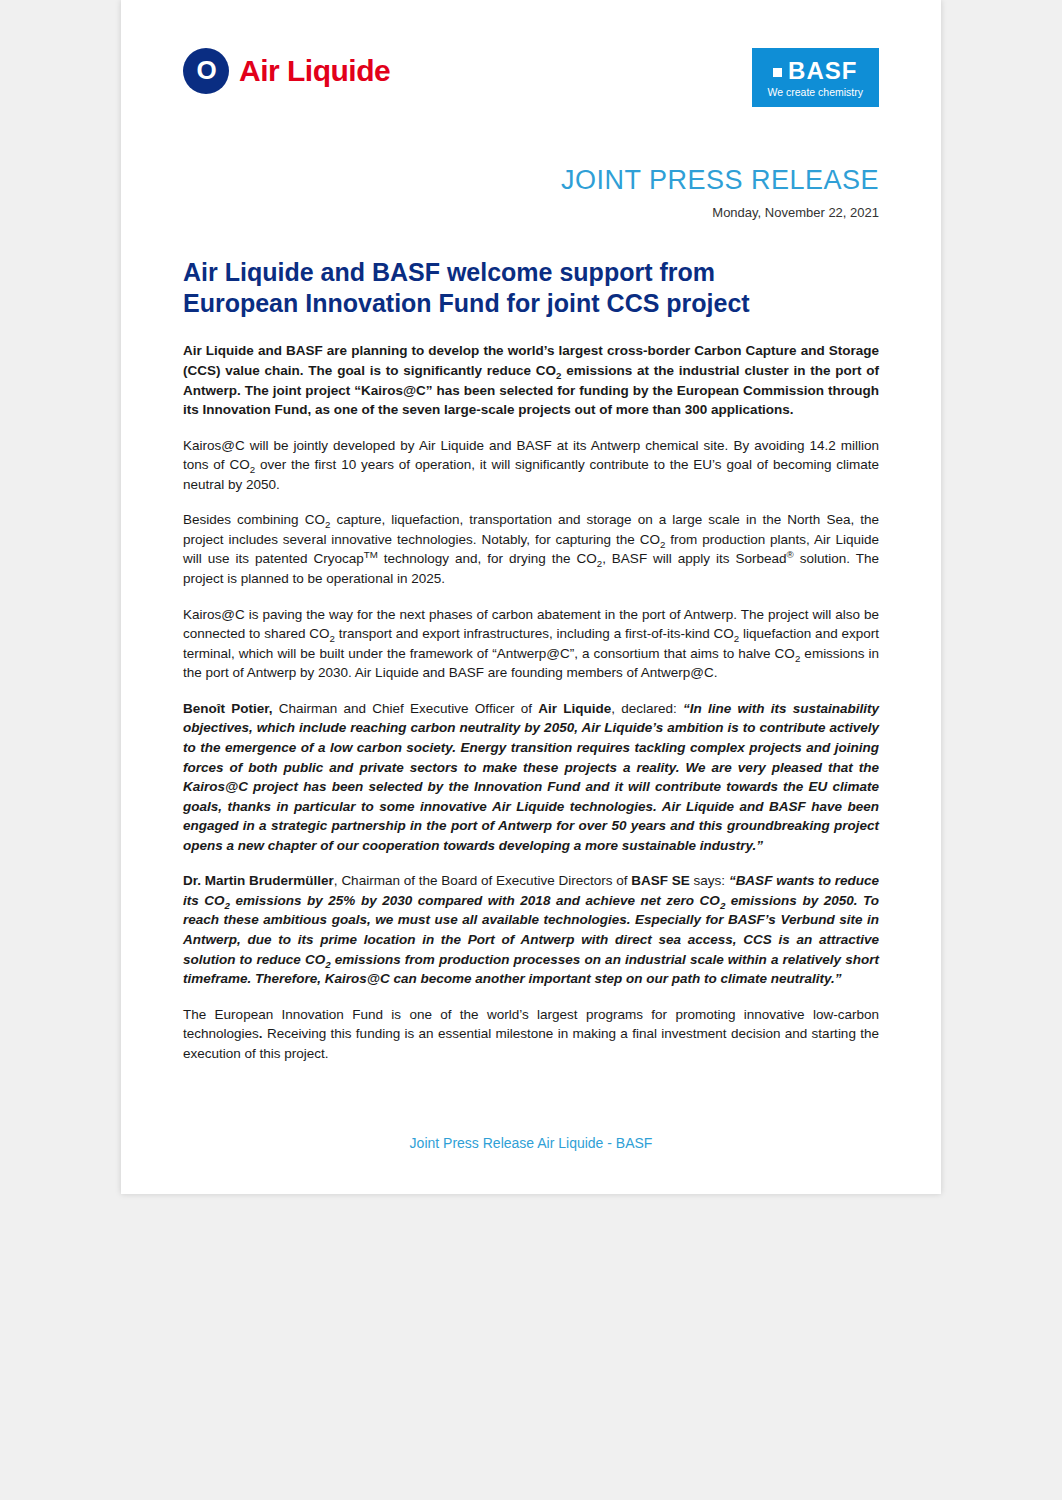O Air Liquide
BASF
We create chemistry
JOINT PRESS RELEASE
Monday, November 22, 2021
Air Liquide and BASF welcome support from
European Innovation Fund for joint CCS project
Air Liquide and BASF are planning to develop the world’s largest cross-border Carbon Capture and Storage (CCS) value chain. The goal is to significantly reduce CO2 emissions at the industrial cluster in the port of Antwerp. The joint project “Kairos@C” has been selected for funding by the European Commission through its Innovation Fund, as one of the seven large-scale projects out of more than 300 applications.
Kairos@C will be jointly developed by Air Liquide and BASF at its Antwerp chemical site. By avoiding 14.2 million tons of CO2 over the first 10 years of operation, it will significantly contribute to the EU’s goal of becoming climate neutral by 2050.
Besides combining CO2 capture, liquefaction, transportation and storage on a large scale in the North Sea, the project includes several innovative technologies. Notably, for capturing the CO2 from production plants, Air Liquide will use its patented CryocapTM technology and, for drying the CO2, BASF will apply its Sorbead® solution. The project is planned to be operational in 2025.
Kairos@C is paving the way for the next phases of carbon abatement in the port of Antwerp. The project will also be connected to shared CO2 transport and export infrastructures, including a first-of-its-kind CO2 liquefaction and export terminal, which will be built under the framework of “Antwerp@C”, a consortium that aims to halve CO2 emissions in the port of Antwerp by 2030. Air Liquide and BASF are founding members of Antwerp@C.
Benoît Potier, Chairman and Chief Executive Officer of Air Liquide, declared: “In line with its sustainability objectives, which include reaching carbon neutrality by 2050, Air Liquide’s ambition is to contribute actively to the emergence of a low carbon society. Energy transition requires tackling complex projects and joining forces of both public and private sectors to make these projects a reality. We are very pleased that the Kairos@C project has been selected by the Innovation Fund and it will contribute towards the EU climate goals, thanks in particular to some innovative Air Liquide technologies. Air Liquide and BASF have been engaged in a strategic partnership in the port of Antwerp for over 50 years and this groundbreaking project opens a new chapter of our cooperation towards developing a more sustainable industry.”
Dr. Martin Brudermüller, Chairman of the Board of Executive Directors of BASF SE says: “BASF wants to reduce its CO2 emissions by 25% by 2030 compared with 2018 and achieve net zero CO2 emissions by 2050. To reach these ambitious goals, we must use all available technologies. Especially for BASF’s Verbund site in Antwerp, due to its prime location in the Port of Antwerp with direct sea access, CCS is an attractive solution to reduce CO2 emissions from production processes on an industrial scale within a relatively short timeframe. Therefore, Kairos@C can become another important step on our path to climate neutrality.”
The European Innovation Fund is one of the world’s largest programs for promoting innovative low-carbon technologies. Receiving this funding is an essential milestone in making a final investment decision and starting the execution of this project.
Joint Press Release Air Liquide - BASF